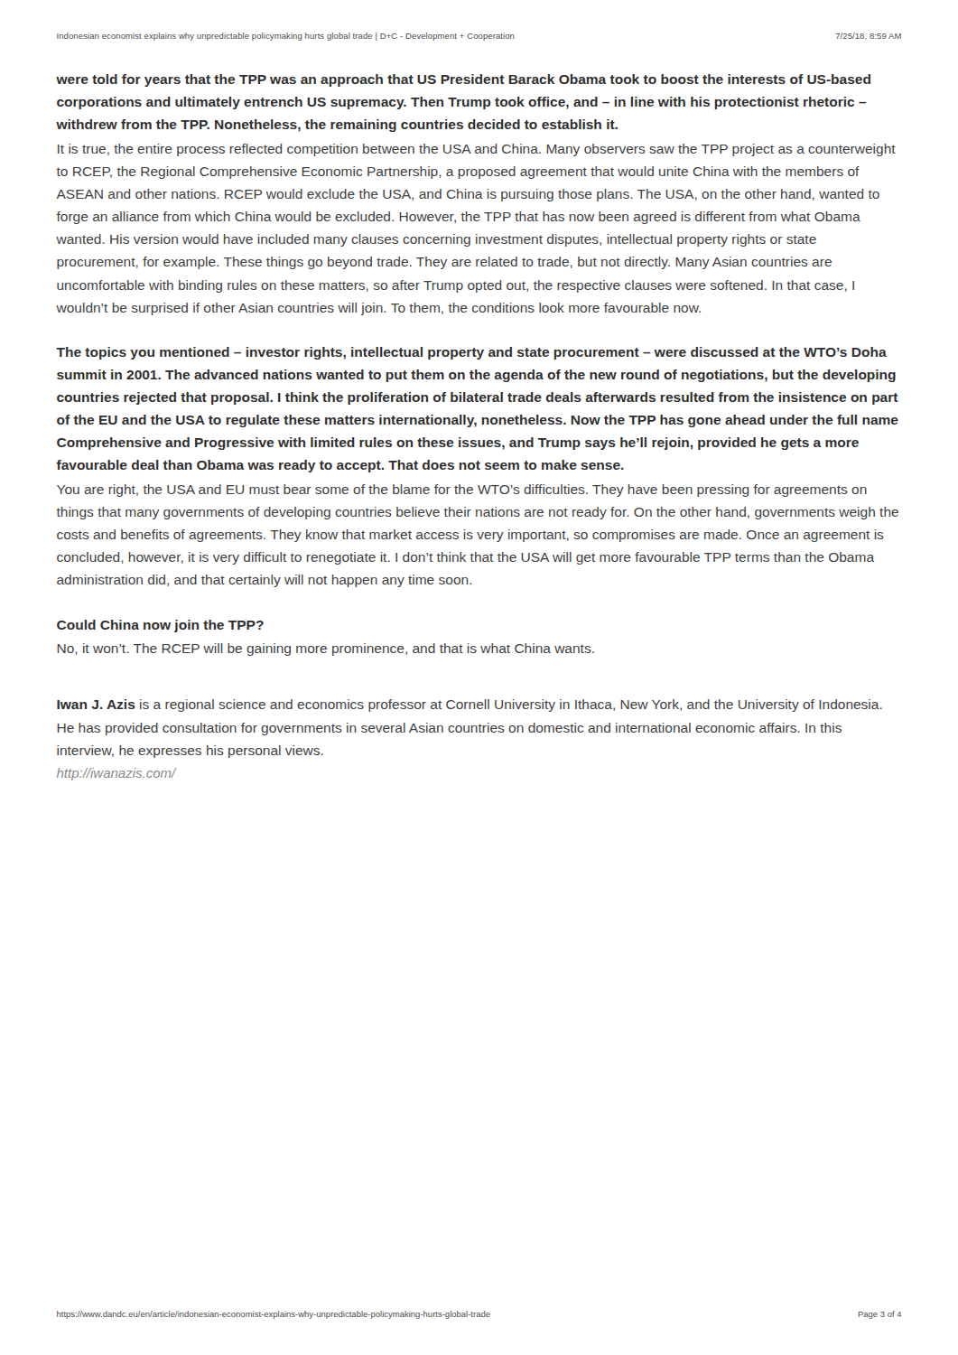Indonesian economist explains why unpredictable policymaking hurts global trade | D+C - Development + Cooperation
7/25/18, 8:59 AM
were told for years that the TPP was an approach that US President Barack Obama took to boost the interests of US-based corporations and ultimately entrench US supremacy. Then Trump took office, and – in line with his protectionist rhetoric – withdrew from the TPP. Nonetheless, the remaining countries decided to establish it.
It is true, the entire process reflected competition between the USA and China. Many observers saw the TPP project as a counterweight to RCEP, the Regional Comprehensive Economic Partnership, a proposed agreement that would unite China with the members of ASEAN and other nations. RCEP would exclude the USA, and China is pursuing those plans. The USA, on the other hand, wanted to forge an alliance from which China would be excluded. However, the TPP that has now been agreed is different from what Obama wanted. His version would have included many clauses concerning investment disputes, intellectual property rights or state procurement, for example. These things go beyond trade. They are related to trade, but not directly. Many Asian countries are uncomfortable with binding rules on these matters, so after Trump opted out, the respective clauses were softened. In that case, I wouldn’t be surprised if other Asian countries will join. To them, the conditions look more favourable now.
The topics you mentioned – investor rights, intellectual property and state procurement – were discussed at the WTO’s Doha summit in 2001. The advanced nations wanted to put them on the agenda of the new round of negotiations, but the developing countries rejected that proposal. I think the proliferation of bilateral trade deals afterwards resulted from the insistence on part of the EU and the USA to regulate these matters internationally, nonetheless. Now the TPP has gone ahead under the full name Comprehensive and Progressive with limited rules on these issues, and Trump says he’ll rejoin, provided he gets a more favourable deal than Obama was ready to accept. That does not seem to make sense.
You are right, the USA and EU must bear some of the blame for the WTO’s difficulties. They have been pressing for agreements on things that many governments of developing countries believe their nations are not ready for. On the other hand, governments weigh the costs and benefits of agreements. They know that market access is very important, so compromises are made. Once an agreement is concluded, however, it is very difficult to renegotiate it. I don’t think that the USA will get more favourable TPP terms than the Obama administration did, and that certainly will not happen any time soon.
Could China now join the TPP?
No, it won’t. The RCEP will be gaining more prominence, and that is what China wants.
Iwan J. Azis is a regional science and economics professor at Cornell University in Ithaca, New York, and the University of Indonesia. He has provided consultation for governments in several Asian countries on domestic and international economic affairs. In this interview, he expresses his personal views.
http://iwanazis.com/
https://www.dandc.eu/en/article/indonesian-economist-explains-why-unpredictable-policymaking-hurts-global-trade
Page 3 of 4